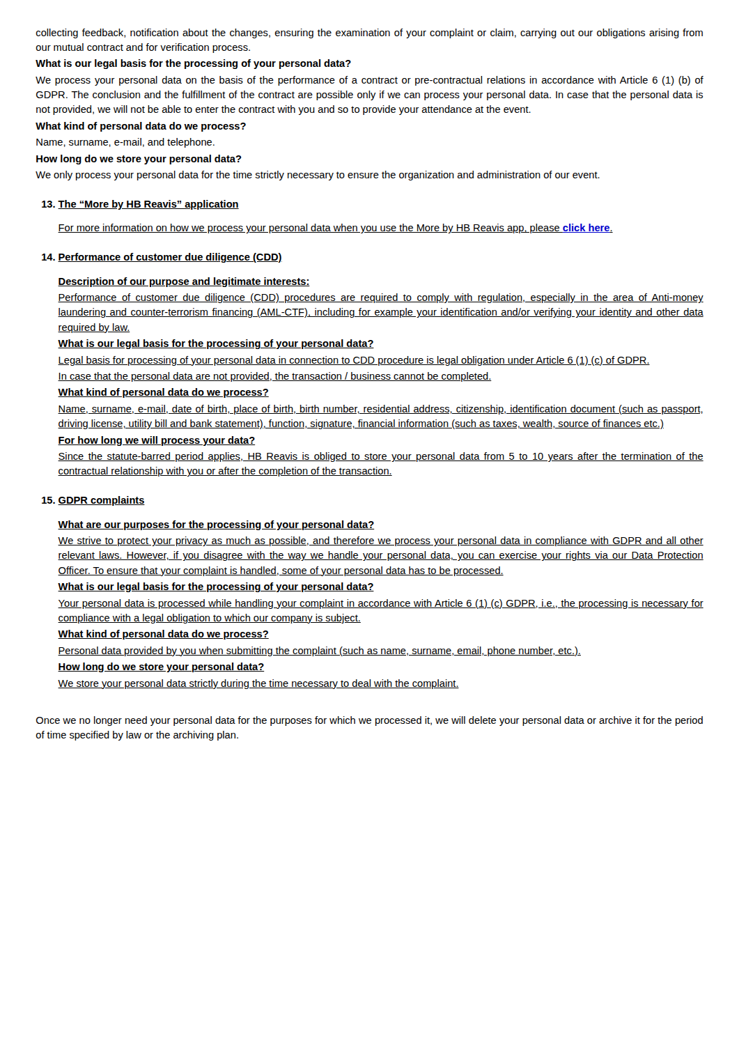collecting feedback, notification about the changes, ensuring the examination of your complaint or claim, carrying out our obligations arising from our mutual contract and for verification process.
What is our legal basis for the processing of your personal data?
We process your personal data on the basis of the performance of a contract or pre-contractual relations in accordance with Article 6 (1) (b) of GDPR. The conclusion and the fulfillment of the contract are possible only if we can process your personal data. In case that the personal data is not provided, we will not be able to enter the contract with you and so to provide your attendance at the event.
What kind of personal data do we process?
Name, surname, e-mail, and telephone.
How long do we store your personal data?
We only process your personal data for the time strictly necessary to ensure the organization and administration of our event.
The “More by HB Reavis” application
For more information on how we process your personal data when you use the More by HB Reavis app, please click here.
Performance of customer due diligence (CDD)
Description of our purpose and legitimate interests:
Performance of customer due diligence (CDD) procedures are required to comply with regulation, especially in the area of Anti-money laundering and counter-terrorism financing (AML-CTF), including for example your identification and/or verifying your identity and other data required by law.
What is our legal basis for the processing of your personal data?
Legal basis for processing of your personal data in connection to CDD procedure is legal obligation under Article 6 (1) (c) of GDPR.
In case that the personal data are not provided, the transaction / business cannot be completed.
What kind of personal data do we process?
Name, surname, e-mail, date of birth, place of birth, birth number, residential address, citizenship, identification document (such as passport, driving license, utility bill and bank statement), function, signature, financial information (such as taxes, wealth, source of finances etc.)
For how long we will process your data?
Since the statute-barred period applies, HB Reavis is obliged to store your personal data from 5 to 10 years after the termination of the contractual relationship with you or after the completion of the transaction.
GDPR complaints
What are our purposes for the processing of your personal data?
We strive to protect your privacy as much as possible, and therefore we process your personal data in compliance with GDPR and all other relevant laws. However, if you disagree with the way we handle your personal data, you can exercise your rights via our Data Protection Officer. To ensure that your complaint is handled, some of your personal data has to be processed.
What is our legal basis for the processing of your personal data?
Your personal data is processed while handling your complaint in accordance with Article 6 (1) (c) GDPR, i.e., the processing is necessary for compliance with a legal obligation to which our company is subject.
What kind of personal data do we process?
Personal data provided by you when submitting the complaint (such as name, surname, email, phone number, etc.).
How long do we store your personal data?
We store your personal data strictly during the time necessary to deal with the complaint.
Once we no longer need your personal data for the purposes for which we processed it, we will delete your personal data or archive it for the period of time specified by law or the archiving plan.